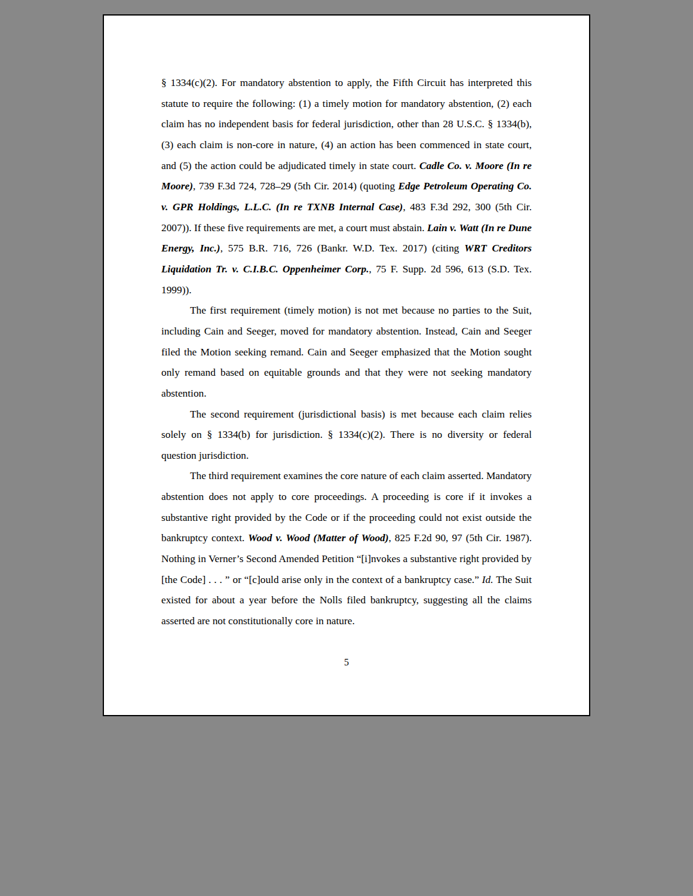§ 1334(c)(2). For mandatory abstention to apply, the Fifth Circuit has interpreted this statute to require the following: (1) a timely motion for mandatory abstention, (2) each claim has no independent basis for federal jurisdiction, other than 28 U.S.C. § 1334(b), (3) each claim is non-core in nature, (4) an action has been commenced in state court, and (5) the action could be adjudicated timely in state court. Cadle Co. v. Moore (In re Moore), 739 F.3d 724, 728–29 (5th Cir. 2014) (quoting Edge Petroleum Operating Co. v. GPR Holdings, L.L.C. (In re TXNB Internal Case), 483 F.3d 292, 300 (5th Cir. 2007)). If these five requirements are met, a court must abstain. Lain v. Watt (In re Dune Energy, Inc.), 575 B.R. 716, 726 (Bankr. W.D. Tex. 2017) (citing WRT Creditors Liquidation Tr. v. C.I.B.C. Oppenheimer Corp., 75 F. Supp. 2d 596, 613 (S.D. Tex. 1999)).
The first requirement (timely motion) is not met because no parties to the Suit, including Cain and Seeger, moved for mandatory abstention. Instead, Cain and Seeger filed the Motion seeking remand. Cain and Seeger emphasized that the Motion sought only remand based on equitable grounds and that they were not seeking mandatory abstention.
The second requirement (jurisdictional basis) is met because each claim relies solely on § 1334(b) for jurisdiction. § 1334(c)(2). There is no diversity or federal question jurisdiction.
The third requirement examines the core nature of each claim asserted. Mandatory abstention does not apply to core proceedings. A proceeding is core if it invokes a substantive right provided by the Code or if the proceeding could not exist outside the bankruptcy context. Wood v. Wood (Matter of Wood), 825 F.2d 90, 97 (5th Cir. 1987). Nothing in Verner’s Second Amended Petition “[i]nvokes a substantive right provided by [the Code] . . . ” or “[c]ould arise only in the context of a bankruptcy case.” Id. The Suit existed for about a year before the Nolls filed bankruptcy, suggesting all the claims asserted are not constitutionally core in nature.
5